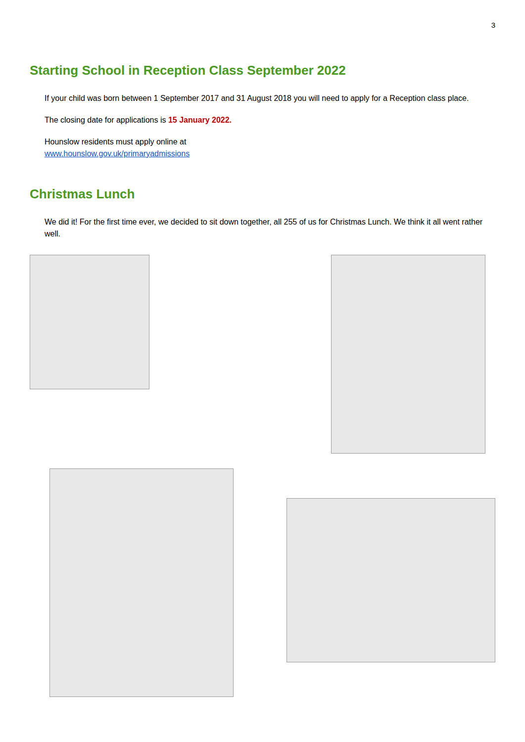3
Starting School in Reception Class September 2022
If your child was born between 1 September 2017 and 31 August 2018 you will need to apply for a Reception class place.
The closing date for applications is 15 January 2022.
Hounslow residents must apply online at
www.hounslow.gov.uk/primaryadmissions
Christmas Lunch
We did it! For the first time ever, we decided to sit down together, all 255 of us for Christmas Lunch. We think it all went rather well.